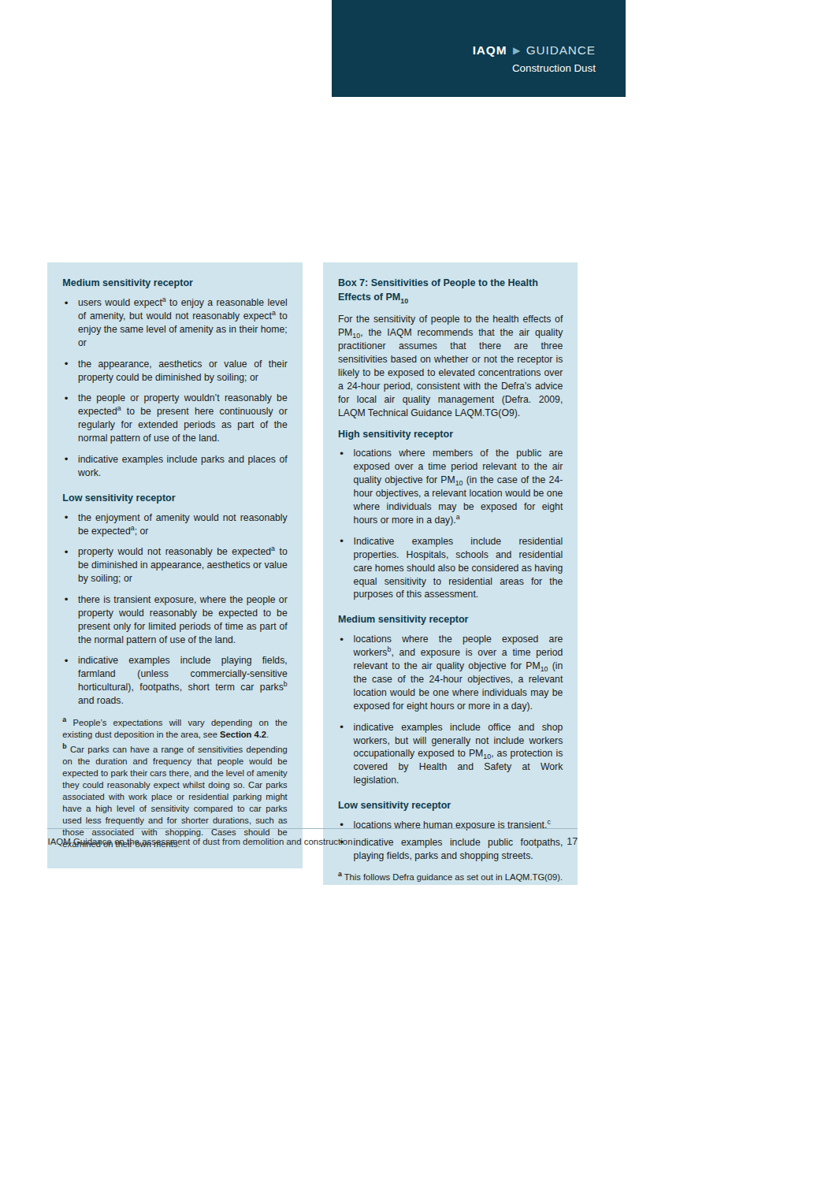IAQM ▶ GUIDANCE
Construction Dust
Medium sensitivity receptor
users would expecta to enjoy a reasonable level of amenity, but would not reasonably expecta to enjoy the same level of amenity as in their home; or
the appearance, aesthetics or value of their property could be diminished by soiling; or
the people or property wouldn’t reasonably be expecteda to be present here continuously or regularly for extended periods as part of the normal pattern of use of the land.
indicative examples include parks and places of work.
Low sensitivity receptor
the enjoyment of amenity would not reasonably be expecteda; or
property would not reasonably be expecteda to be diminished in appearance, aesthetics or value by soiling; or
there is transient exposure, where the people or property would reasonably be expected to be present only for limited periods of time as part of the normal pattern of use of the land.
indicative examples include playing fields, farmland (unless commercially-sensitive horticultural), footpaths, short term car parksb and roads.
a People’s expectations will vary depending on the existing dust deposition in the area, see Section 4.2.
b Car parks can have a range of sensitivities depending on the duration and frequency that people would be expected to park their cars there, and the level of amenity they could reasonably expect whilst doing so. Car parks associated with work place or residential parking might have a high level of sensitivity compared to car parks used less frequently and for shorter durations, such as those associated with shopping. Cases should be examined on their own merits.
Box 7: Sensitivities of People to the Health Effects of PM10
For the sensitivity of people to the health effects of PM10, the IAQM recommends that the air quality practitioner assumes that there are three sensitivities based on whether or not the receptor is likely to be exposed to elevated concentrations over a 24-hour period, consistent with the Defra’s advice for local air quality management (Defra. 2009, LAQM Technical Guidance LAQM.TG(O9).
High sensitivity receptor
locations where members of the public are exposed over a time period relevant to the air quality objective for PM10 (in the case of the 24-hour objectives, a relevant location would be one where individuals may be exposed for eight hours or more in a day).a
Indicative examples include residential properties. Hospitals, schools and residential care homes should also be considered as having equal sensitivity to residential areas for the purposes of this assessment.
Medium sensitivity receptor
locations where the people exposed are workersb, and exposure is over a time period relevant to the air quality objective for PM10 (in the case of the 24-hour objectives, a relevant location would be one where individuals may be exposed for eight hours or more in a day).
indicative examples include office and shop workers, but will generally not include workers occupationally exposed to PM10, as protection is covered by Health and Safety at Work legislation.
Low sensitivity receptor
locations where human exposure is transient.c
indicative examples include public footpaths, playing fields, parks and shopping streets.
a This follows Defra guidance as set out in LAQM.TG(09).
b Notwithstanding the fact that the air quality objectives and limit values do not apply to people in the workplace, such people can be affected to exposure of PM10. However, they are considered to be less sensitive than the general public as a whole because those most sensitive to the effects of air pollution, such as young children are not normally workers. For this reason workers have been included in the medium sensitivty category.
c There are no standards that apply to short-term exposure, e.g. one or two hours, but there is still a risk of health impacts, albeit less certain.
IAQM Guidance on the assessment of dust from demolition and construction
17